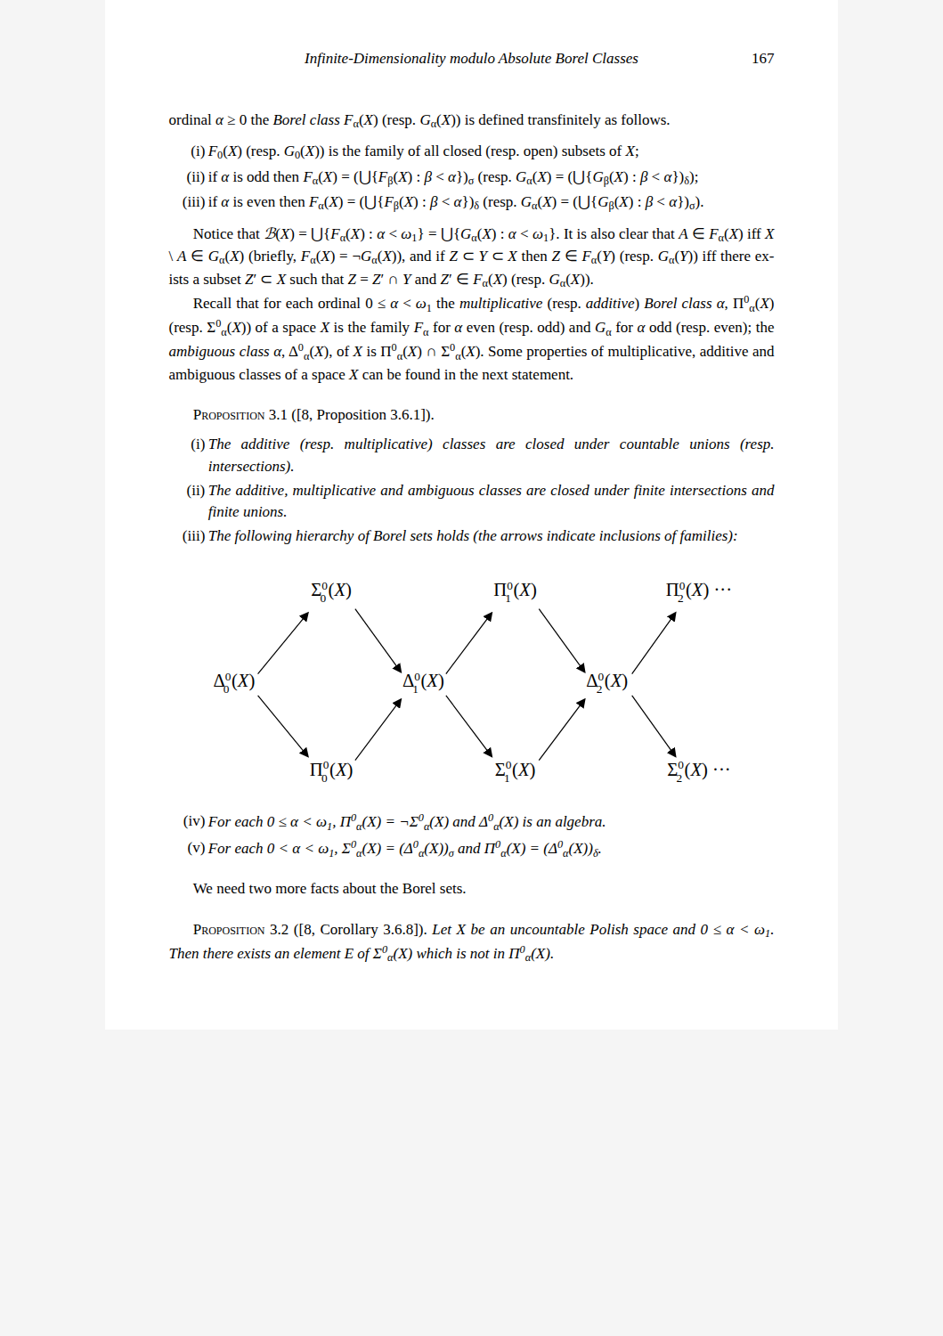Infinite-Dimensionality modulo Absolute Borel Classes 167
ordinal α ≥ 0 the Borel class Fα(X) (resp. Gα(X)) is defined transfinitely as follows.
(i) F 0(X) (resp. G 0(X)) is the family of all closed (resp. open) subsets of X;
(ii) if α is odd then Fα(X) = (⋃{Fβ(X) : β < α})σ (resp. Gα(X) = (⋃{Gβ(X) : β < α})δ);
(iii) if α is even then Fα(X) = (⋃{Fβ(X) : β < α})δ (resp. Gα(X) = (⋃{Gβ(X) : β < α})σ).
Notice that ℬ(X) = ⋃{Fα(X) : α < ω 1} = ⋃{Gα(X) : α < ω 1}. It is also clear that A ∈ Fα(X) iff X \ A ∈ Gα(X) (briefly, Fα(X) = ¬Gα(X)), and if Z ⊂ Y ⊂ X then Z ∈ Fα(Y) (resp. Gα(Y)) iff there exists a subset Z′ ⊂ X such that Z = Z′ ∩ Y and Z′ ∈ Fα(X) (resp. Gα(X)).
Recall that for each ordinal 0 ≤ α < ω 1 the multiplicative (resp. additive) Borel class α, Π0 α(X) (resp. Σ0 α(X)) of a space X is the family Fα for α even (resp. odd) and Gα for α odd (resp. even); the ambiguous class α, Δ0 α(X), of X is Π0 α(X) ∩ Σ0 α(X). Some properties of multiplicative, additive and ambiguous classes of a space X can be found in the next statement.
Proposition 3.1 ([8, Proposition 3.6.1]).
(i) The additive (resp. multiplicative) classes are closed under countable unions (resp. intersections).
(ii) The additive, multiplicative and ambiguous classes are closed under finite intersections and finite unions.
(iii) The following hierarchy of Borel sets holds (the arrows indicate inclusions of families):
Σ00(X) Π01(X) Π02(X) ··· Δ00(X) Δ01(X) Δ02(X) Π00(X) Σ01(X) Σ02(X) ···
(iv) For each 0 ≤ α < ω 1, Π0 α(X) = ¬Σ0 α(X) and Δ0 α(X) is an algebra.
(v) For each 0 < α < ω 1, Σ0 α(X) = (Δ0 α(X))σ and Π0 α(X) = (Δ0 α(X))δ.
We need two more facts about the Borel sets.
Proposition 3.2 ([8, Corollary 3.6.8]). Let X be an uncountable Polish space and 0 ≤ α < ω 1. Then there exists an element E of Σ0 α(X) which is not in Π0 α(X).